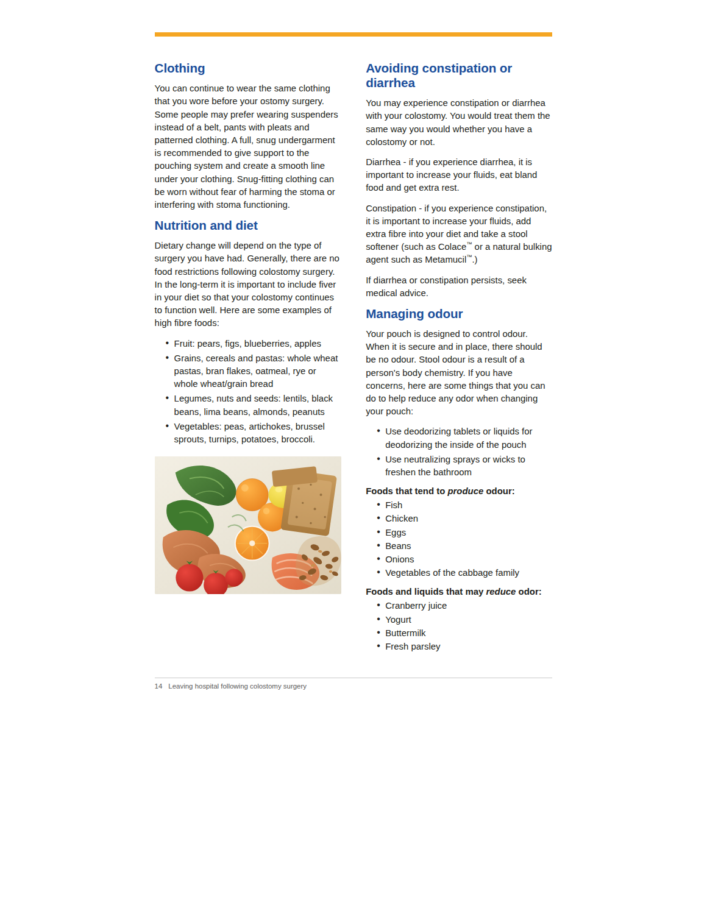Clothing
You can continue to wear the same clothing that you wore before your ostomy surgery. Some people may prefer wearing suspenders instead of a belt, pants with pleats and patterned clothing. A full, snug undergarment is recommended to give support to the pouching system and create a smooth line under your clothing. Snug-fitting clothing can be worn without fear of harming the stoma or interfering with stoma functioning.
Nutrition and diet
Dietary change will depend on the type of surgery you have had. Generally, there are no food restrictions following colostomy surgery. In the long-term it is important to include fiver in your diet so that your colostomy continues to function well. Here are some examples of high fibre foods:
Fruit: pears, figs, blueberries, apples
Grains, cereals and pastas: whole wheat pastas, bran flakes, oatmeal, rye or whole wheat/grain bread
Legumes, nuts and seeds: lentils, black beans, lima beans, almonds, peanuts
Vegetables: peas, artichokes, brussel sprouts, turnips, potatoes, broccoli.
Avoiding constipation or diarrhea
You may experience constipation or diarrhea with your colostomy. You would treat them the same way you would whether you have a colostomy or not.
Diarrhea - if you experience diarrhea, it is important to increase your fluids, eat bland food and get extra rest.
Constipation - if you experience constipation, it is important to increase your fluids, add extra fibre into your diet and take a stool softener (such as Colace™ or a natural bulking agent such as Metamucil™.)
If diarrhea or constipation persists, seek medical advice.
Managing odour
Your pouch is designed to control odour. When it is secure and in place, there should be no odour. Stool odour is a result of a person's body chemistry. If you have concerns, here are some things that you can do to help reduce any odor when changing your pouch:
Use deodorizing tablets or liquids for deodorizing the inside of the pouch
Use neutralizing sprays or wicks to freshen the bathroom
Foods that tend to produce odour:
Fish
Chicken
Eggs
Beans
Onions
Vegetables of the cabbage family
Foods and liquids that may reduce odor:
Cranberry juice
Yogurt
Buttermilk
Fresh parsley
14 Leaving hospital following colostomy surgery